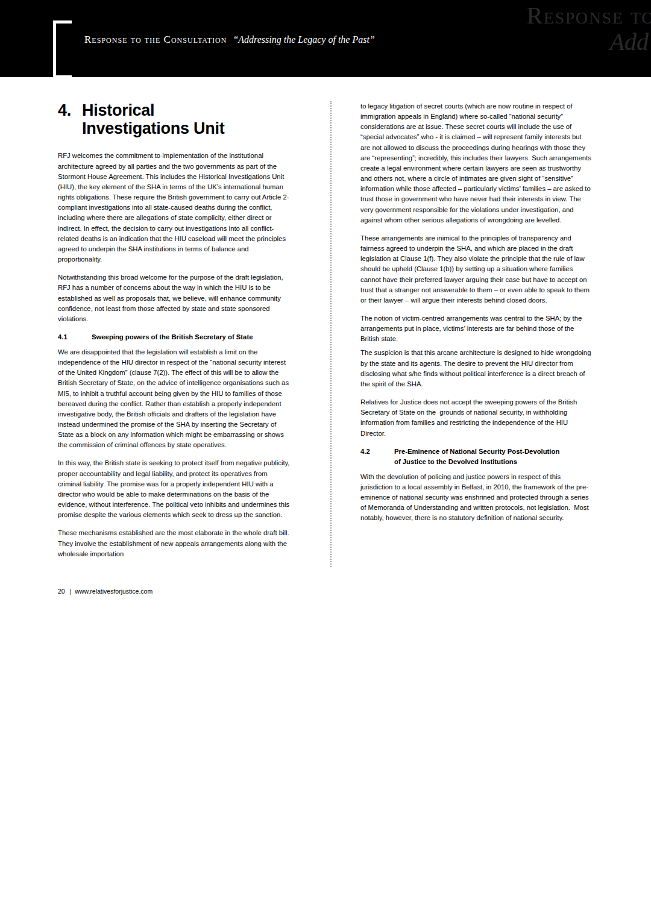Response to the Consultation“Addressing the Legacy of the Past”
Response to Add
4. Historical
Investigations Unit
RFJ welcomes the commitment to implementation of the institutional architecture agreed by all parties and the two governments as part of the Stormont House Agreement. This includes the Historical Investigations Unit (HIU), the key element of the SHA in terms of the UK’s international human rights obligations. These require the British government to carry out Article 2-compliant investigations into all state-caused deaths during the conflict, including where there are allegations of state complicity, either direct or indirect. In effect, the decision to carry out investigations into all conflict-related deaths is an indication that the HIU caseload will meet the principles agreed to underpin the SHA institutions in terms of balance and proportionality.
Notwithstanding this broad welcome for the purpose of the draft legislation, RFJ has a number of concerns about the way in which the HIU is to be established as well as proposals that, we believe, will enhance community confidence, not least from those affected by state and state sponsored violations.
4.1 Sweeping powers of the British Secretary of State
We are disappointed that the legislation will establish a limit on the independence of the HIU director in respect of the “national security interest of the United Kingdom” (clause 7(2)). The effect of this will be to allow the British Secretary of State, on the advice of intelligence organisations such as MI5, to inhibit a truthful account being given by the HIU to families of those bereaved during the conflict. Rather than establish a properly independent investigative body, the British officials and drafters of the legislation have instead undermined the promise of the SHA by inserting the Secretary of State as a block on any information which might be embarrassing or shows the commission of criminal offences by state operatives.
In this way, the British state is seeking to protect itself from negative publicity, proper accountability and legal liability, and protect its operatives from criminal liability. The promise was for a properly independent HIU with a director who would be able to make determinations on the basis of the evidence, without interference. The political veto inhibits and undermines this promise despite the various elements which seek to dress up the sanction.
These mechanisms established are the most elaborate in the whole draft bill. They involve the establishment of new appeals arrangements along with the wholesale importation
to legacy litigation of secret courts (which are now routine in respect of immigration appeals in England) where so-called “national security” considerations are at issue. These secret courts will include the use of “special advocates” who - it is claimed – will represent family interests but are not allowed to discuss the proceedings during hearings with those they are “representing”; incredibly, this includes their lawyers. Such arrangements create a legal environment where certain lawyers are seen as trustworthy and others not, where a circle of intimates are given sight of “sensitive” information while those affected – particularly victims’ families – are asked to trust those in government who have never had their interests in view. The very government responsible for the violations under investigation, and against whom other serious allegations of wrongdoing are levelled.
These arrangements are inimical to the principles of transparency and fairness agreed to underpin the SHA, and which are placed in the draft legislation at Clause 1(f). They also violate the principle that the rule of law should be upheld (Clause 1(b)) by setting up a situation where families cannot have their preferred lawyer arguing their case but have to accept on trust that a stranger not answerable to them – or even able to speak to them or their lawyer – will argue their interests behind closed doors.
The notion of victim-centred arrangements was central to the SHA; by the arrangements put in place, victims’ interests are far behind those of the British state.
The suspicion is that this arcane architecture is designed to hide wrongdoing by the state and its agents. The desire to prevent the HIU director from disclosing what s/he finds without political interference is a direct breach of the spirit of the SHA.
Relatives for Justice does not accept the sweeping powers of the British Secretary of State on the grounds of national security, in withholding information from families and restricting the independence of the HIU Director.
4.2 Pre-Eminence of National Security Post-Devolutionof Justice to the Devolved Institutions
With the devolution of policing and justice powers in respect of this jurisdiction to a local assembly in Belfast, in 2010, the framework of the pre-eminence of national security was enshrined and protected through a series of Memoranda of Understanding and written protocols, not legislation. Most notably, however, there is no statutory definition of national security.
20| www.relativesforjustice.com